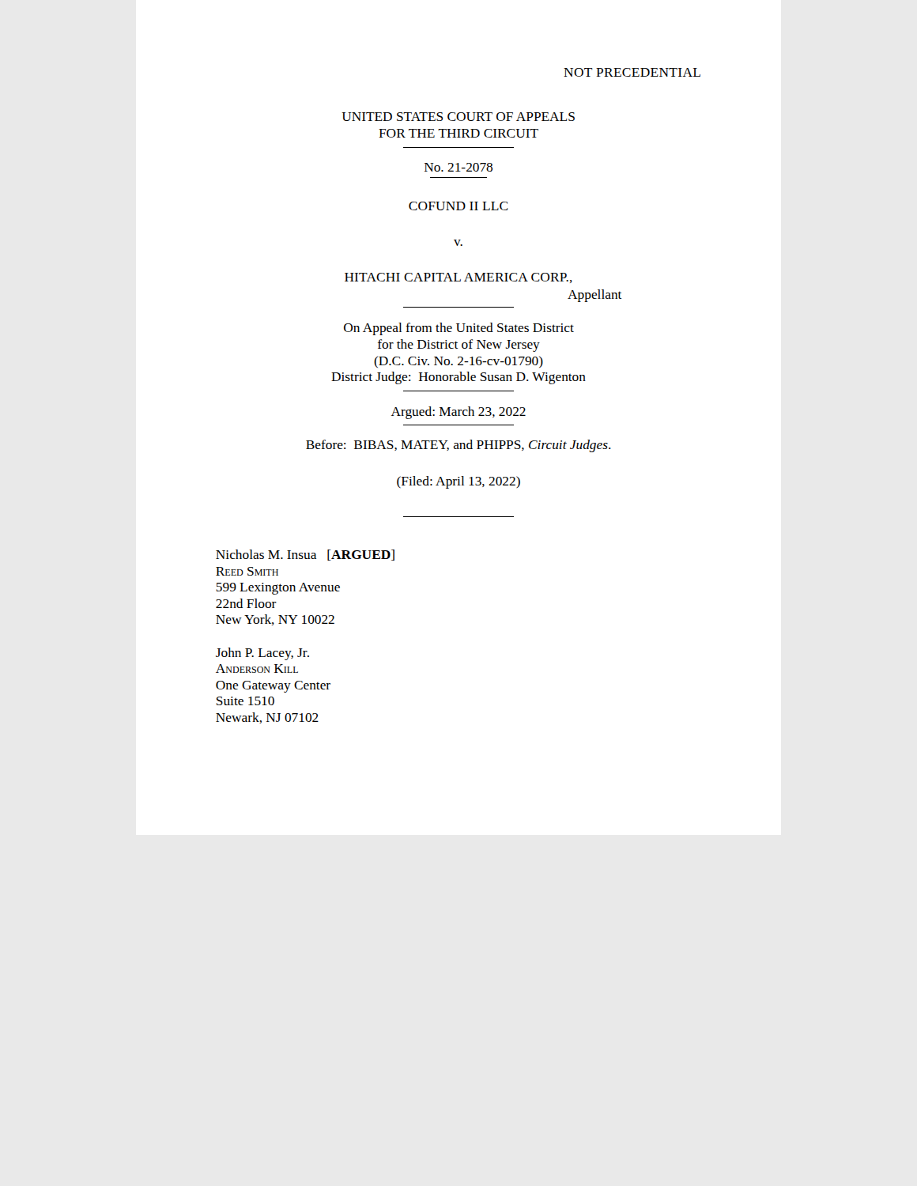NOT PRECEDENTIAL
UNITED STATES COURT OF APPEALS
FOR THE THIRD CIRCUIT
No. 21-2078
COFUND II LLC
v.
HITACHI CAPITAL AMERICA CORP.,
Appellant
On Appeal from the United States District
for the District of New Jersey
(D.C. Civ. No. 2-16-cv-01790)
District Judge: Honorable Susan D. Wigenton
Argued: March 23, 2022
Before: BIBAS, MATEY, and PHIPPS, Circuit Judges.
(Filed: April 13, 2022)
Nicholas M. Insua [ARGUED]
Reed Smith
599 Lexington Avenue
22nd Floor
New York, NY 10022
John P. Lacey, Jr.
Anderson Kill
One Gateway Center
Suite 1510
Newark, NJ 07102